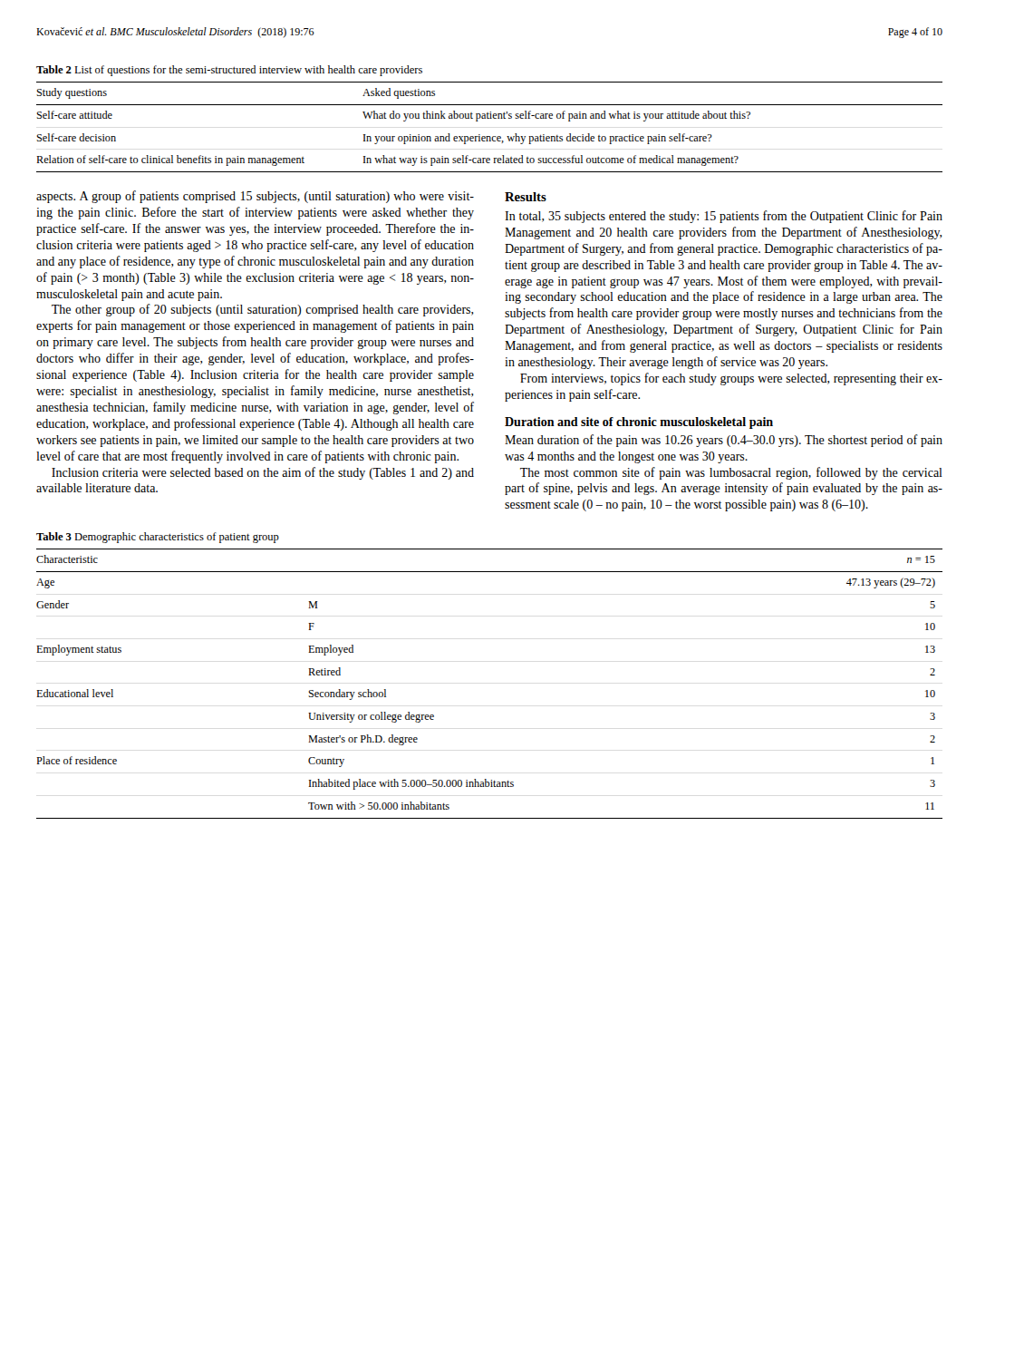Kovačević et al. BMC Musculoskeletal Disorders (2018) 19:76
Page 4 of 10
Table 2 List of questions for the semi-structured interview with health care providers
| Study questions | Asked questions |
| --- | --- |
| Self-care attitude | What do you think about patient's self-care of pain and what is your attitude about this? |
| Self-care decision | In your opinion and experience, why patients decide to practice pain self-care? |
| Relation of self-care to clinical benefits in pain management | In what way is pain self-care related to successful outcome of medical management? |
aspects. A group of patients comprised 15 subjects, (until saturation) who were visiting the pain clinic. Before the start of interview patients were asked whether they practice self-care. If the answer was yes, the interview proceeded. Therefore the inclusion criteria were patients aged > 18 who practice self-care, any level of education and any place of residence, any type of chronic musculoskeletal pain and any duration of pain (> 3 month) (Table 3) while the exclusion criteria were age < 18 years, non-musculoskeletal pain and acute pain.
The other group of 20 subjects (until saturation) comprised health care providers, experts for pain management or those experienced in management of patients in pain on primary care level. The subjects from health care provider group were nurses and doctors who differ in their age, gender, level of education, workplace, and professional experience (Table 4). Inclusion criteria for the health care provider sample were: specialist in anesthesiology, specialist in family medicine, nurse anesthetist, anesthesia technician, family medicine nurse, with variation in age, gender, level of education, workplace, and professional experience (Table 4). Although all health care workers see patients in pain, we limited our sample to the health care providers at two level of care that are most frequently involved in care of patients with chronic pain.
Inclusion criteria were selected based on the aim of the study (Tables 1 and 2) and available literature data.
Results
In total, 35 subjects entered the study: 15 patients from the Outpatient Clinic for Pain Management and 20 health care providers from the Department of Anesthesiology, Department of Surgery, and from general practice. Demographic characteristics of patient group are described in Table 3 and health care provider group in Table 4. The average age in patient group was 47 years. Most of them were employed, with prevailing secondary school education and the place of residence in a large urban area. The subjects from health care provider group were mostly nurses and technicians from the Department of Anesthesiology, Department of Surgery, Outpatient Clinic for Pain Management, and from general practice, as well as doctors – specialists or residents in anesthesiology. Their average length of service was 20 years.
From interviews, topics for each study groups were selected, representing their experiences in pain self-care.
Duration and site of chronic musculoskeletal pain
Mean duration of the pain was 10.26 years (0.4–30.0 yrs). The shortest period of pain was 4 months and the longest one was 30 years.
The most common site of pain was lumbosacral region, followed by the cervical part of spine, pelvis and legs. An average intensity of pain evaluated by the pain assessment scale (0 – no pain, 10 – the worst possible pain) was 8 (6–10).
Table 3 Demographic characteristics of patient group
| Characteristic | | n = 15 |
| --- | --- | --- |
| Age | | 47.13 years (29–72) |
| Gender | M | 5 |
| | F | 10 |
| Employment status | Employed | 13 |
| | Retired | 2 |
| Educational level | Secondary school | 10 |
| | University or college degree | 3 |
| | Master's or Ph.D. degree | 2 |
| Place of residence | Country | 1 |
| | Inhabited place with 5.000–50.000 inhabitants | 3 |
| | Town with > 50.000 inhabitants | 11 |